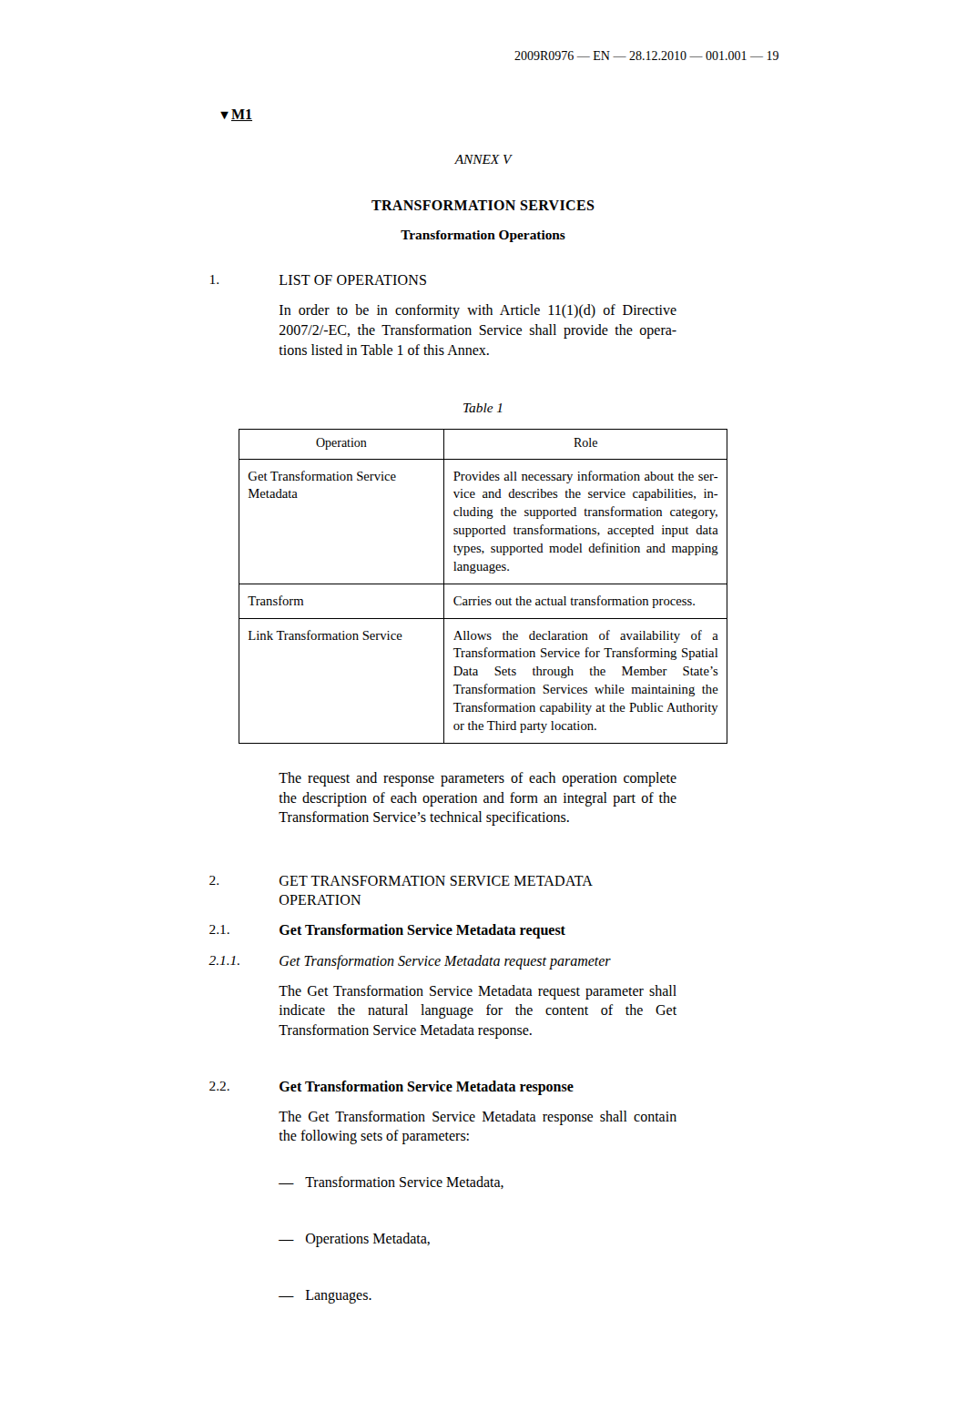2009R0976 — EN — 28.12.2010 — 001.001 — 19
▼M1
ANNEX V
TRANSFORMATION SERVICES
Transformation Operations
1.
List of operations
In order to be in conformity with Article 11(1)(d) of Directive 2007/2/-EC, the Transformation Service shall provide the operations listed in Table 1 of this Annex.
Table 1
| Operation | Role |
| --- | --- |
| Get Transformation Service Metadata | Provides all necessary information about the service and describes the service capabilities, including the supported transformation category, supported transformations, accepted input data types, supported model definition and mapping languages. |
| Transform | Carries out the actual transformation process. |
| Link Transformation Service | Allows the declaration of availability of a Transformation Service for Transforming Spatial Data Sets through the Member State’s Transformation Services while maintaining the Transformation capability at the Public Authority or the Third party location. |
The request and response parameters of each operation complete the description of each operation and form an integral part of the Transformation Service’s technical specifications.
2.
Get Transformation Service Metadata operation
2.1.
Get Transformation Service Metadata request
2.1.1.
Get Transformation Service Metadata request parameter
The Get Transformation Service Metadata request parameter shall indicate the natural language for the content of the Get Transformation Service Metadata response.
2.2.
Get Transformation Service Metadata response
The Get Transformation Service Metadata response shall contain the following sets of parameters:
Transformation Service Metadata,
Operations Metadata,
Languages.